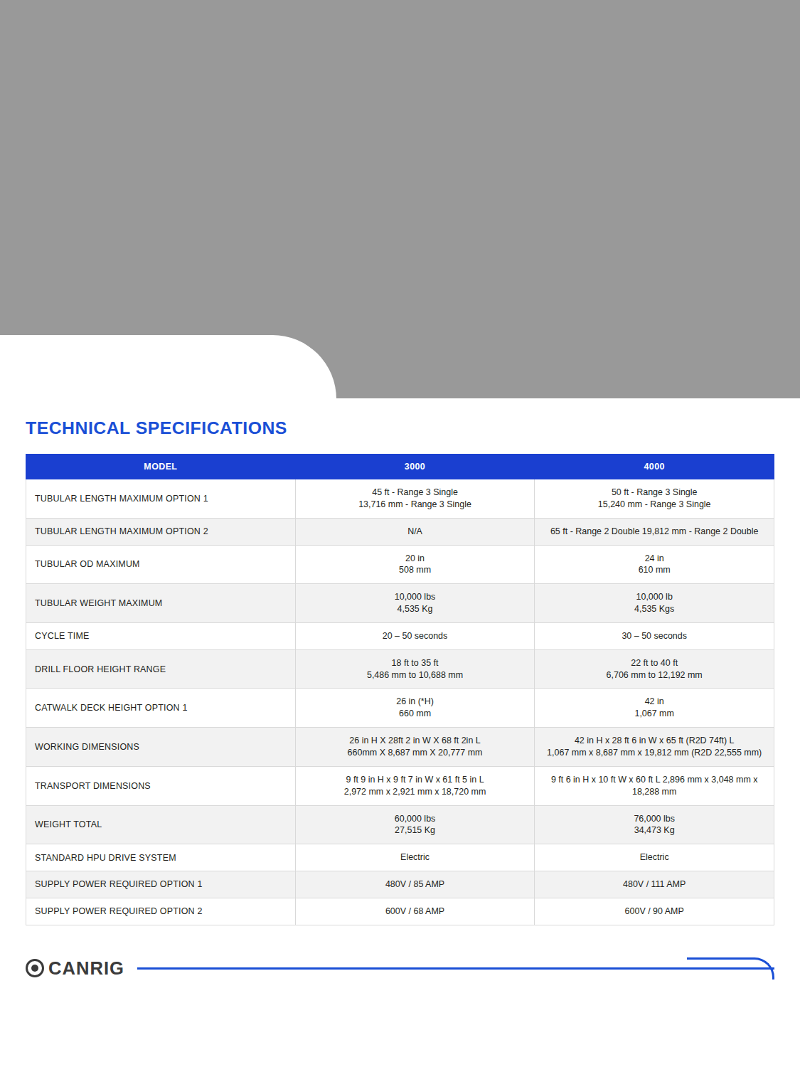TECHNICAL SPECIFICATIONS
| MODEL | 3000 | 4000 |
| --- | --- | --- |
| TUBULAR LENGTH MAXIMUM OPTION 1 | 45 ft - Range 3 Single 13,716 mm - Range 3 Single | 50 ft - Range 3 Single 15,240 mm - Range 3 Single |
| TUBULAR LENGTH MAXIMUM OPTION 2 | N/A | 65 ft - Range 2 Double 19,812 mm - Range 2 Double |
| TUBULAR OD MAXIMUM | 20 in 508 mm | 24 in 610 mm |
| TUBULAR WEIGHT MAXIMUM | 10,000 lbs 4,535 Kg | 10,000 lb 4,535 Kgs |
| CYCLE TIME | 20 – 50 seconds | 30 – 50 seconds |
| DRILL FLOOR HEIGHT RANGE | 18 ft to 35 ft 5,486 mm to 10,688 mm | 22 ft to 40 ft 6,706 mm to 12,192 mm |
| CATWALK DECK HEIGHT OPTION 1 | 26 in (*H) 660 mm | 42 in 1,067 mm |
| WORKING DIMENSIONS | 26 in H X 28ft 2 in W X 68 ft 2in L 660mm X 8,687 mm X 20,777 mm | 42 in H x 28 ft 6 in W x 65 ft (R2D 74ft) L 1,067 mm x 8,687 mm x 19,812 mm (R2D 22,555 mm) |
| TRANSPORT DIMENSIONS | 9 ft 9 in H x 9 ft 7 in W x 61 ft 5 in L 2,972 mm x 2,921 mm x 18,720 mm | 9 ft 6 in H x 10 ft W x 60 ft L 2,896 mm x 3,048 mm x 18,288 mm |
| WEIGHT TOTAL | 60,000 lbs 27,515 Kg | 76,000 lbs 34,473 Kg |
| STANDARD HPU DRIVE SYSTEM | Electric | Electric |
| SUPPLY POWER REQUIRED OPTION 1 | 480V / 85 AMP | 480V / 111 AMP |
| SUPPLY POWER REQUIRED OPTION 2 | 600V / 68 AMP | 600V / 90 AMP |
CANRIG